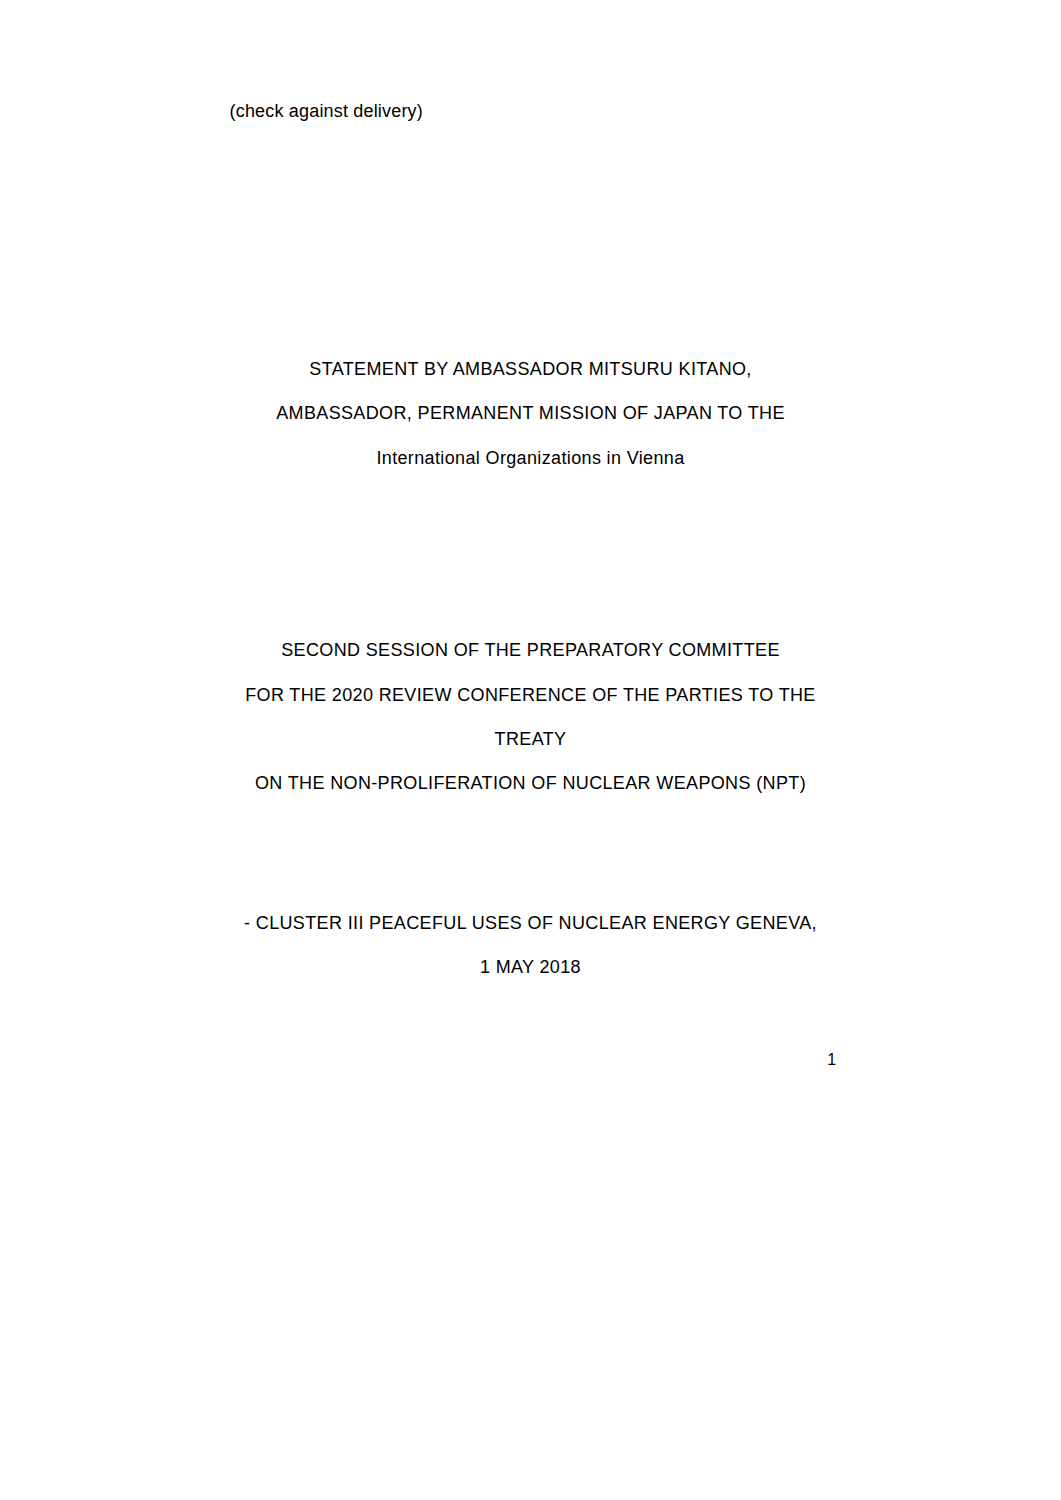(check against delivery)
Statement by Ambassador Mitsuru Kitano,
Ambassador, Permanent Mission of Japan to the
International Organizations in Vienna
Second Session of the Preparatory Committee
for the 2020 Review Conference of the Parties to the Treaty
on the Non-Proliferation of Nuclear Weapons (NPT)
- Cluster III Peaceful Uses of Nuclear Energy Geneva,
1 May 2018
1